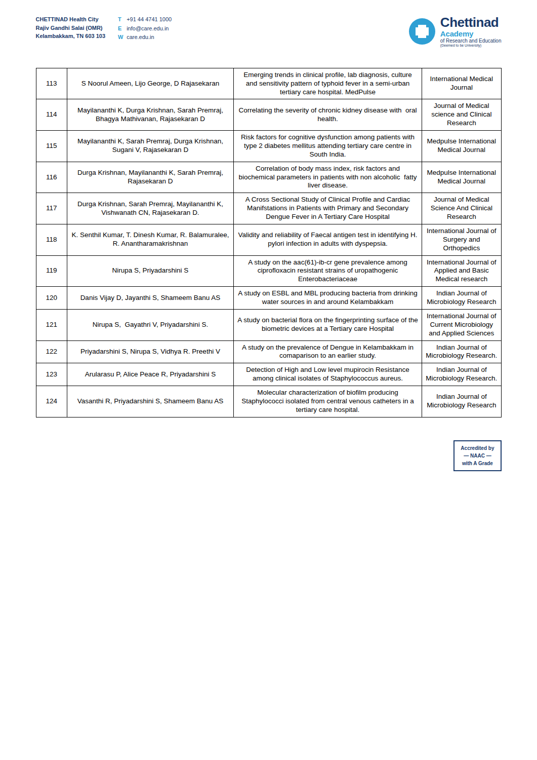CHETTINAD Health City
Rajiv Gandhi Salai (OMR)
Kelambakkam, TN 603 103
T +91 44 4741 1000
E info@care.edu.in
W care.edu.in
Chettinad
Academy
of Research and Education
(Deemed to be University)
| 113 | S Noorul Ameen, Lijo George, D Rajasekaran | Emerging trends in clinical profile, lab diagnosis, culture and sensitivity pattern of typhoid fever in a semi-urban tertiary care hospital. MedPulse | International Medical Journal |
| 114 | Mayilananthi K, Durga Krishnan, Sarah Premraj, Bhagya Mathivanan, Rajasekaran D | Correlating the severity of chronic kidney disease with oral health. | Journal of Medical science and Clinical Research |
| 115 | Mayilananthi K, Sarah Premraj, Durga Krishnan, Sugani V, Rajasekaran D | Risk factors for cognitive dysfunction among patients with type 2 diabetes mellitus attending tertiary care centre in South India. | Medpulse International Medical Journal |
| 116 | Durga Krishnan, Mayilananthi K, Sarah Premraj, Rajasekaran D | Correlation of body mass index, risk factors and biochemical parameters in patients with non alcoholic fatty liver disease. | Medpulse International Medical Journal |
| 117 | Durga Krishnan, Sarah Premraj, Mayilananthi K, Vishwanath CN, Rajasekaran D. | A Cross Sectional Study of Clinical Profile and Cardiac Manifstations in Patients with Primary and Secondary Dengue Fever in A Tertiary Care Hospital | Journal of Medical Science And Clinical Research |
| 118 | K. Senthil Kumar, T. Dinesh Kumar, R. Balamuralee, R. Anantharamakrishnan | Validity and reliability of Faecal antigen test in identifying H. pylori infection in adults with dyspepsia. | International Journal of Surgery and Orthopedics |
| 119 | Nirupa S, Priyadarshini S | A study on the aac(61)-ib-cr gene prevalence among ciprofloxacin resistant strains of uropathogenic Enterobacteriaceae | International Journal of Applied and Basic Medical research |
| 120 | Danis Vijay D, Jayanthi S, Shameem Banu AS | A study on ESBL and MBL producing bacteria from drinking water sources in and around Kelambakkam | Indian Journal of Microbiology Research |
| 121 | Nirupa S, Gayathri V, Priyadarshini S. | A study on bacterial flora on the fingerprinting surface of the biometric devices at a Tertiary care Hospital | International Journal of Current Microbiology and Applied Sciences |
| 122 | Priyadarshini S, Nirupa S, Vidhya R. Preethi V | A study on the prevalence of Dengue in Kelambakkam in comaparison to an earlier study. | Indian Journal of Microbiology Research. |
| 123 | Arularasu P, Alice Peace R, Priyadarshini S | Detection of High and Low level mupirocin Resistance among clinical isolates of Staphylococcus aureus. | Indian Journal of Microbiology Research. |
| 124 | Vasanthi R, Priyadarshini S, Shameem Banu AS | Molecular characterization of biofilm producing Staphylococci isolated from central venous catheters in a tertiary care hospital. | Indian Journal of Microbiology Research |
Accredited by
— NAAC —
with A Grade